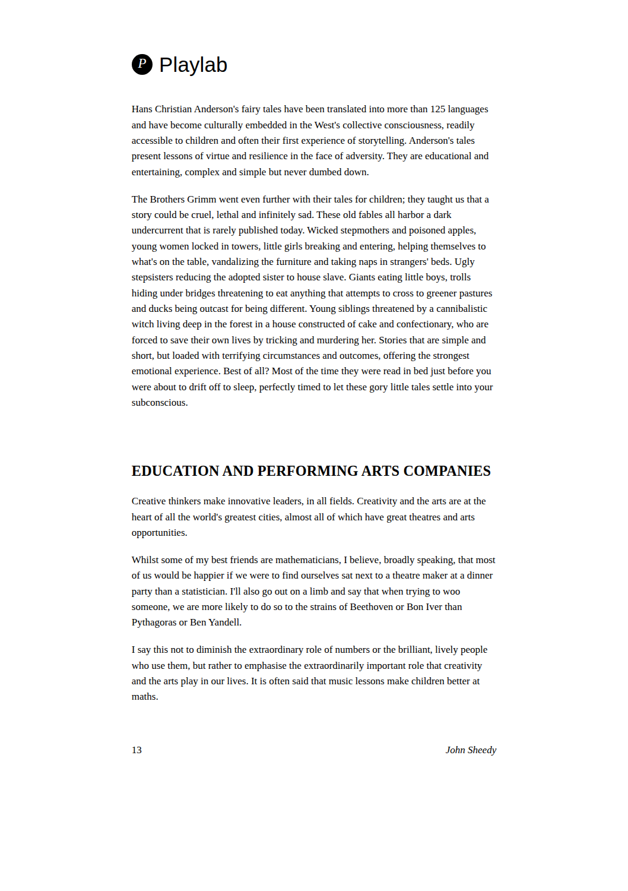P Playlab
Hans Christian Anderson's fairy tales have been translated into more than 125 languages and have become culturally embedded in the West's collective consciousness, readily accessible to children and often their first experience of storytelling. Anderson's tales present lessons of virtue and resilience in the face of adversity. They are educational and entertaining, complex and simple but never dumbed down.
The Brothers Grimm went even further with their tales for children; they taught us that a story could be cruel, lethal and infinitely sad. These old fables all harbor a dark undercurrent that is rarely published today. Wicked stepmothers and poisoned apples, young women locked in towers, little girls breaking and entering, helping themselves to what's on the table, vandalizing the furniture and taking naps in strangers' beds. Ugly stepsisters reducing the adopted sister to house slave. Giants eating little boys, trolls hiding under bridges threatening to eat anything that attempts to cross to greener pastures and ducks being outcast for being different. Young siblings threatened by a cannibalistic witch living deep in the forest in a house constructed of cake and confectionary, who are forced to save their own lives by tricking and murdering her. Stories that are simple and short, but loaded with terrifying circumstances and outcomes, offering the strongest emotional experience. Best of all? Most of the time they were read in bed just before you were about to drift off to sleep, perfectly timed to let these gory little tales settle into your subconscious.
EDUCATION AND PERFORMING ARTS COMPANIES
Creative thinkers make innovative leaders, in all fields. Creativity and the arts are at the heart of all the world's greatest cities, almost all of which have great theatres and arts opportunities.
Whilst some of my best friends are mathematicians, I believe, broadly speaking, that most of us would be happier if we were to find ourselves sat next to a theatre maker at a dinner party than a statistician. I'll also go out on a limb and say that when trying to woo someone, we are more likely to do so to the strains of Beethoven or Bon Iver than Pythagoras or Ben Yandell.
I say this not to diminish the extraordinary role of numbers or the brilliant, lively people who use them, but rather to emphasise the extraordinarily important role that creativity and the arts play in our lives. It is often said that music lessons make children better at maths.
13 John Sheedy